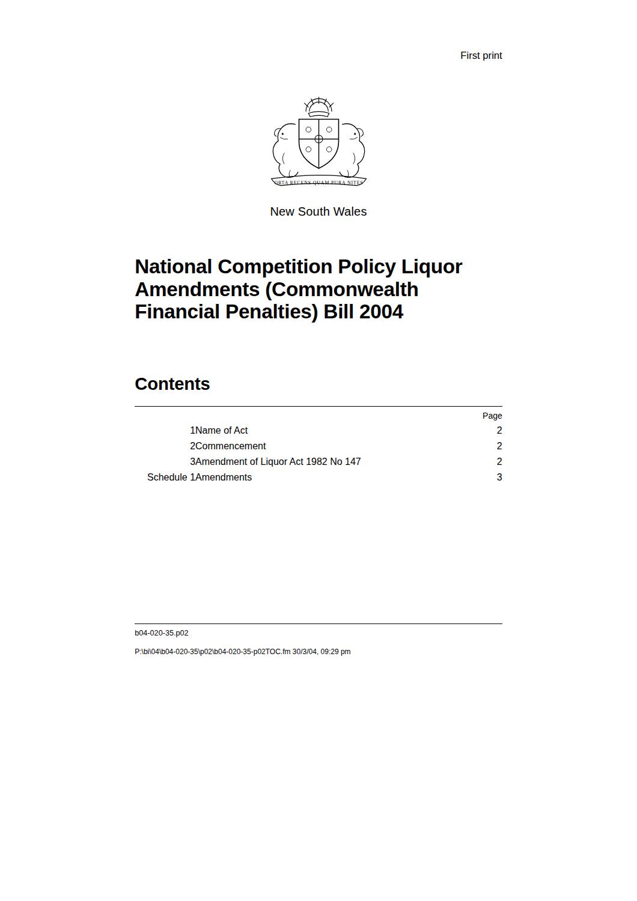First print
ORTA RECENS QUAM PURA NITES
New South Wales
National Competition Policy Liquor Amendments (Commonwealth Financial Penalties) Bill 2004
Contents
| | | Page |
| 1 | Name of Act | 2 |
| 2 | Commencement | 2 |
| 3 | Amendment of Liquor Act 1982 No 147 | 2 |
| Schedule 1 | Amendments | 3 |
b04-020-35.p02
P:\bi\04\b04-020-35\p02\b04-020-35-p02TOC.fm 30/3/04, 09:29 pm